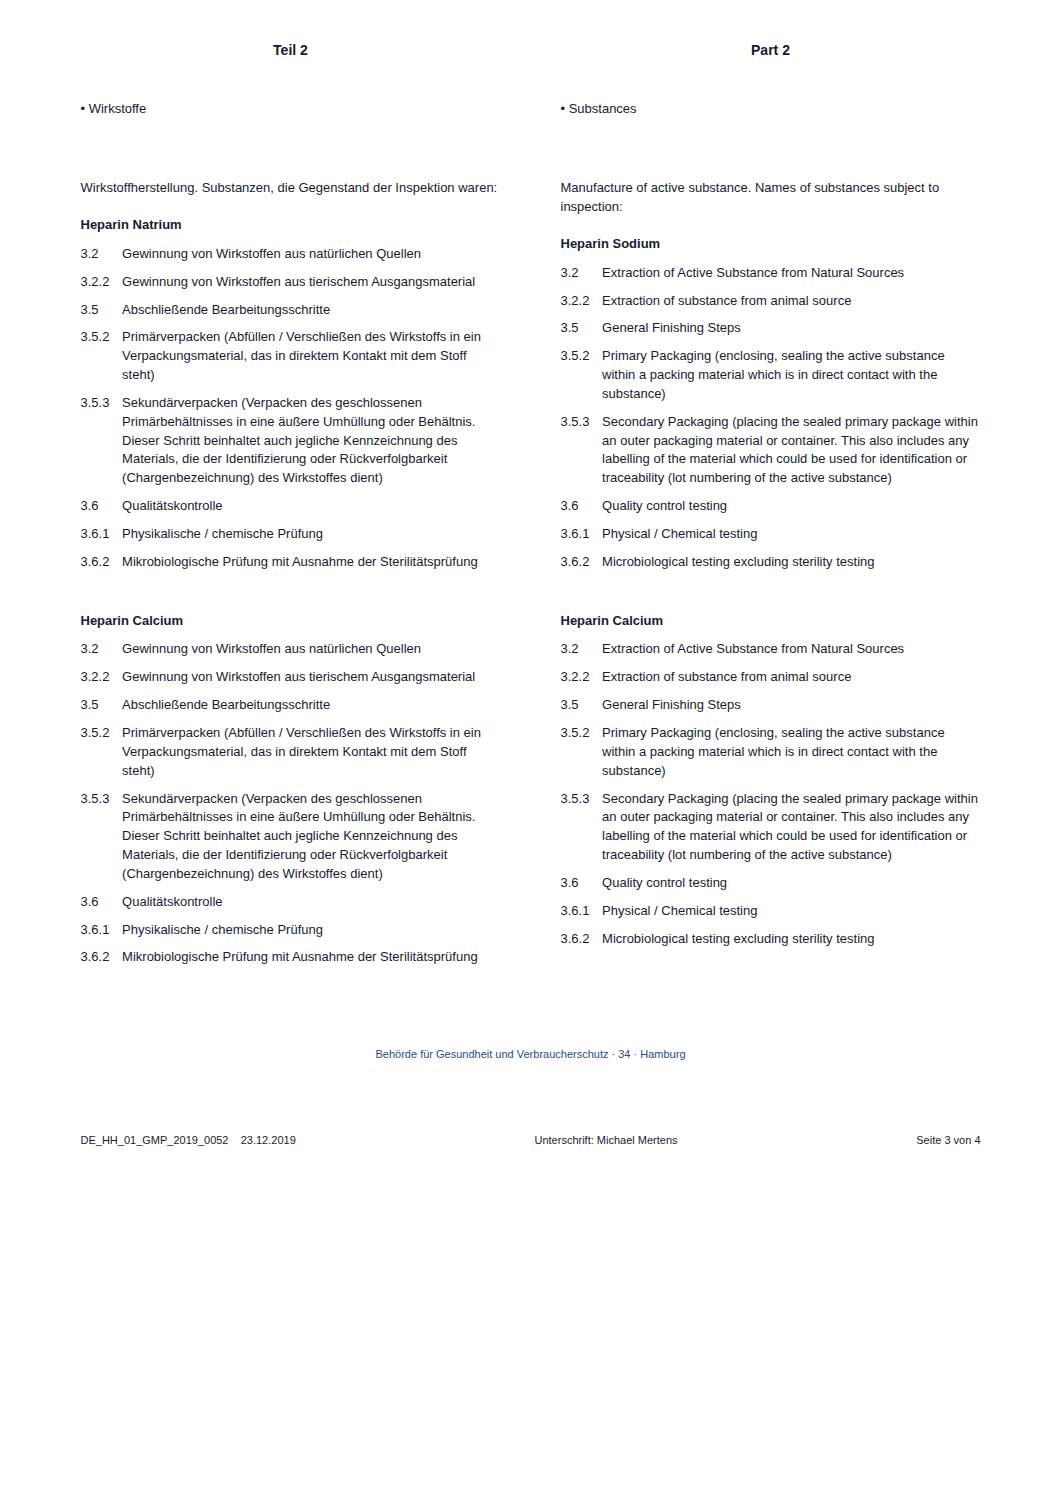Teil 2
• Wirkstoffe
Wirkstoffherstellung. Substanzen, die Gegenstand der Inspektion waren:
Heparin Natrium
3.2 Gewinnung von Wirkstoffen aus natürlichen Quellen
3.2.2 Gewinnung von Wirkstoffen aus tierischem Ausgangsmaterial
3.5 Abschließende Bearbeitungsschritte
3.5.2 Primärverpacken (Abfüllen / Verschließen des Wirkstoffs in ein Verpackungsmaterial, das in direktem Kontakt mit dem Stoff steht)
3.5.3 Sekundärverpacken (Verpacken des geschlossenen Primärbehältnisses in eine äußere Umhüllung oder Behältnis. Dieser Schritt beinhaltet auch jegliche Kennzeichnung des Materials, die der Identifizierung oder Rückverfolgbarkeit (Chargenbezeichnung) des Wirkstoffes dient)
3.6 Qualitätskontrolle
3.6.1 Physikalische / chemische Prüfung
3.6.2 Mikrobiologische Prüfung mit Ausnahme der Sterilitätsprüfung
Heparin Calcium
3.2 Gewinnung von Wirkstoffen aus natürlichen Quellen
3.2.2 Gewinnung von Wirkstoffen aus tierischem Ausgangsmaterial
3.5 Abschließende Bearbeitungsschritte
3.5.2 Primärverpacken (Abfüllen / Verschließen des Wirkstoffs in ein Verpackungsmaterial, das in direktem Kontakt mit dem Stoff steht)
3.5.3 Sekundärverpacken (Verpacken des geschlossenen Primärbehältnisses in eine äußere Umhüllung oder Behältnis. Dieser Schritt beinhaltet auch jegliche Kennzeichnung des Materials, die der Identifizierung oder Rückverfolgbarkeit (Chargenbezeichnung) des Wirkstoffes dient)
3.6 Qualitätskontrolle
3.6.1 Physikalische / chemische Prüfung
3.6.2 Mikrobiologische Prüfung mit Ausnahme der Sterilitätsprüfung
Part 2
• Substances
Manufacture of active substance. Names of substances subject to inspection:
Heparin Sodium
3.2 Extraction of Active Substance from Natural Sources
3.2.2 Extraction of substance from animal source
3.5 General Finishing Steps
3.5.2 Primary Packaging (enclosing, sealing the active substance within a packing material which is in direct contact with the substance)
3.5.3 Secondary Packaging (placing the sealed primary package within an outer packaging material or container. This also includes any labelling of the material which could be used for identification or traceability (lot numbering of the active substance)
3.6 Quality control testing
3.6.1 Physical / Chemical testing
3.6.2 Microbiological testing excluding sterility testing
Heparin Calcium
3.2 Extraction of Active Substance from Natural Sources
3.2.2 Extraction of substance from animal source
3.5 General Finishing Steps
3.5.2 Primary Packaging (enclosing, sealing the active substance within a packing material which is in direct contact with the substance)
3.5.3 Secondary Packaging (placing the sealed primary package within an outer packaging material or container. This also includes any labelling of the material which could be used for identification or traceability (lot numbering of the active substance)
3.6 Quality control testing
3.6.1 Physical / Chemical testing
3.6.2 Microbiological testing excluding sterility testing
Behörde für Gesundheit und Verbraucherschutz · 34 · Hamburg
DE_HH_01_GMP_2019_0052 23.12.2019
Unterschrift: Michael Mertens
Seite 3 von 4